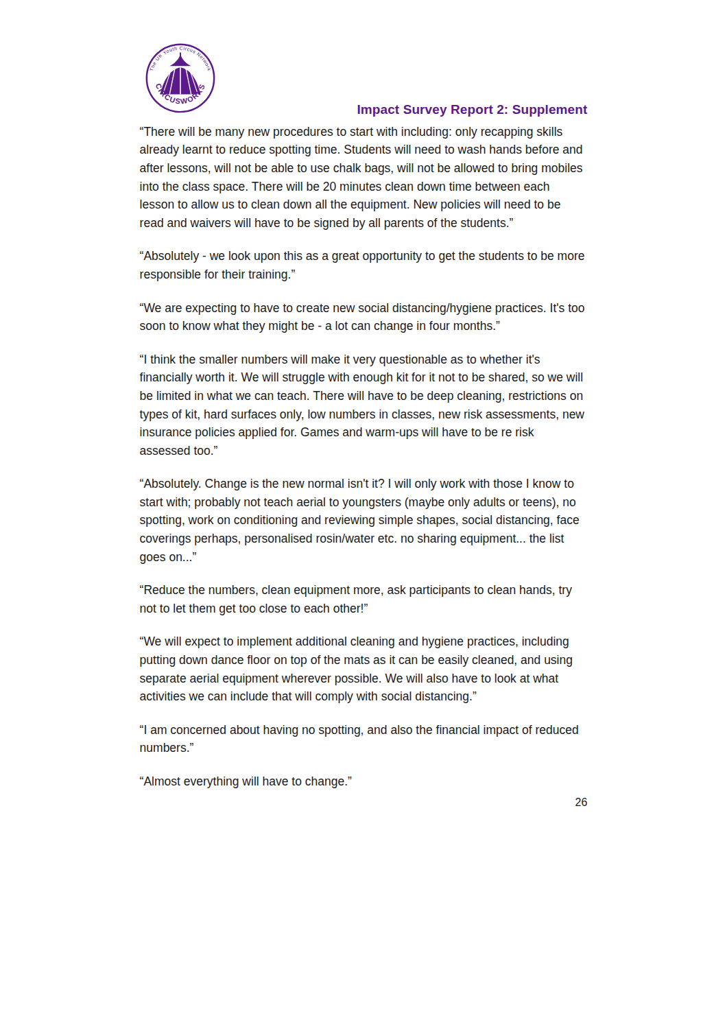The UK Youth Circus Network CIRCUSWORKS
Impact Survey Report 2: Supplement
“There will be many new procedures to start with including: only recapping skills already learnt to reduce spotting time. Students will need to wash hands before and after lessons, will not be able to use chalk bags, will not be allowed to bring mobiles into the class space. There will be 20 minutes clean down time between each lesson to allow us to clean down all the equipment. New policies will need to be read and waivers will have to be signed by all parents of the students.”
“Absolutely - we look upon this as a great opportunity to get the students to be more responsible for their training.”
“We are expecting to have to create new social distancing/hygiene practices. It's too soon to know what they might be - a lot can change in four months.”
“I think the smaller numbers will make it very questionable as to whether it's financially worth it. We will struggle with enough kit for it not to be shared, so we will be limited in what we can teach. There will have to be deep cleaning, restrictions on types of kit, hard surfaces only, low numbers in classes, new risk assessments, new insurance policies applied for. Games and warm-ups will have to be re risk assessed too.”
“Absolutely. Change is the new normal isn't it? I will only work with those I know to start with; probably not teach aerial to youngsters (maybe only adults or teens), no spotting, work on conditioning and reviewing simple shapes, social distancing, face coverings perhaps, personalised rosin/water etc. no sharing equipment... the list goes on...”
“Reduce the numbers, clean equipment more, ask participants to clean hands, try not to let them get too close to each other!”
“We will expect to implement additional cleaning and hygiene practices, including putting down dance floor on top of the mats as it can be easily cleaned, and using separate aerial equipment wherever possible. We will also have to look at what activities we can include that will comply with social distancing.”
“I am concerned about having no spotting, and also the financial impact of reduced numbers.”
“Almost everything will have to change.”
26